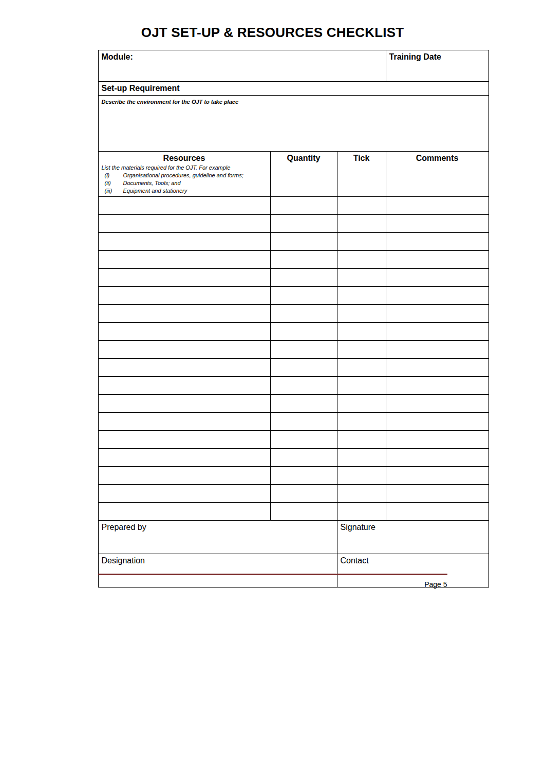OJT SET-UP & RESOURCES CHECKLIST
| Module: | Training Date |
| Set-up Requirement |
| Describe the environment for the OJT to take place |
| Resources List the materials required for the OJT. For example (i) Organisational procedures, guideline and forms; (ii) Documents, Tools; and (iii) Equipment and stationery | Quantity | Tick | Comments |
| Prepared by | Signature |
| Designation | Contact |
Page 5